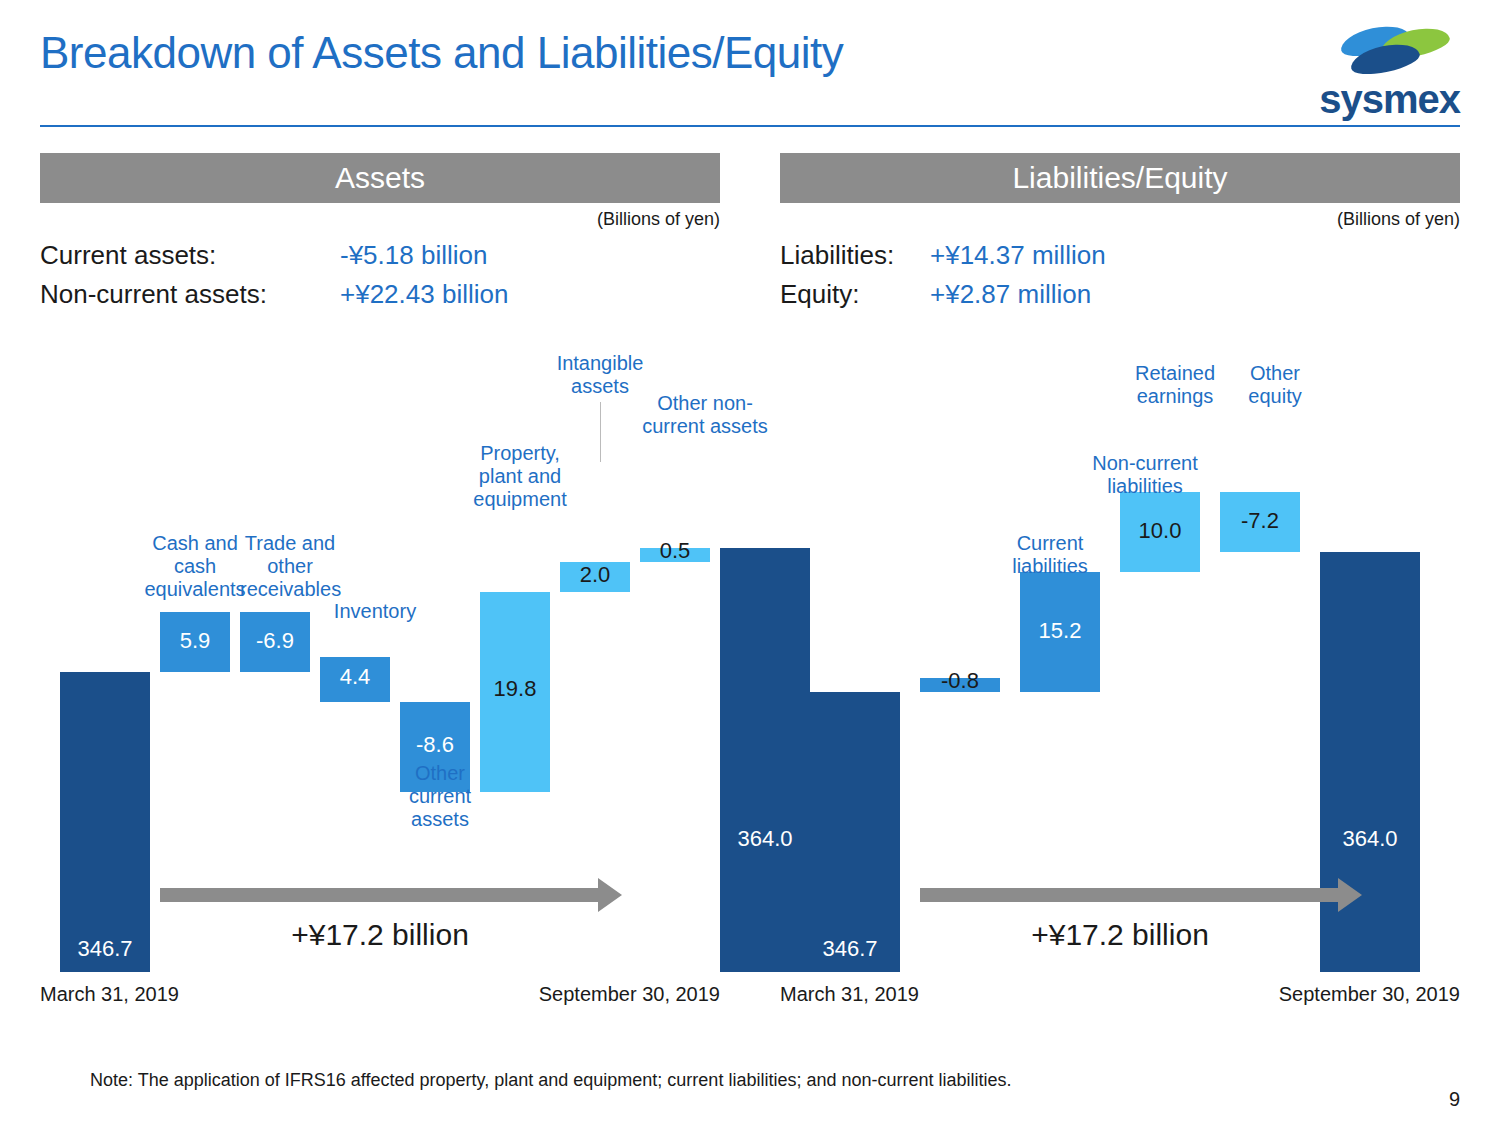Breakdown of Assets and Liabilities/Equity
sysmex
Assets
(Billions of yen)
Current assets:-¥5.18 billion
Non-current assets:+¥22.43 billion
346.7
5.9
-6.9
4.4
-8.6
19.8
2.0
0.5
364.0
Cash and
cash
equivalents
Trade and
other
receivables
Inventory
Other
current
assets
Property,
plant and
equipment
Intangible
assets
Other non-
current assets
+¥17.2 billion
March 31, 2019
September 30, 2019
Liabilities/Equity
(Billions of yen)
Liabilities:+¥14.37 million
Equity:+¥2.87 million
346.7
-0.8
15.2
10.0
-7.2
364.0
Current
liabilities
Non-current
liabilities
Retained
earnings
Other
equity
+¥17.2 billion
March 31, 2019
September 30, 2019
Note: The application of IFRS16 affected property, plant and equipment; current liabilities; and non-current liabilities.
9